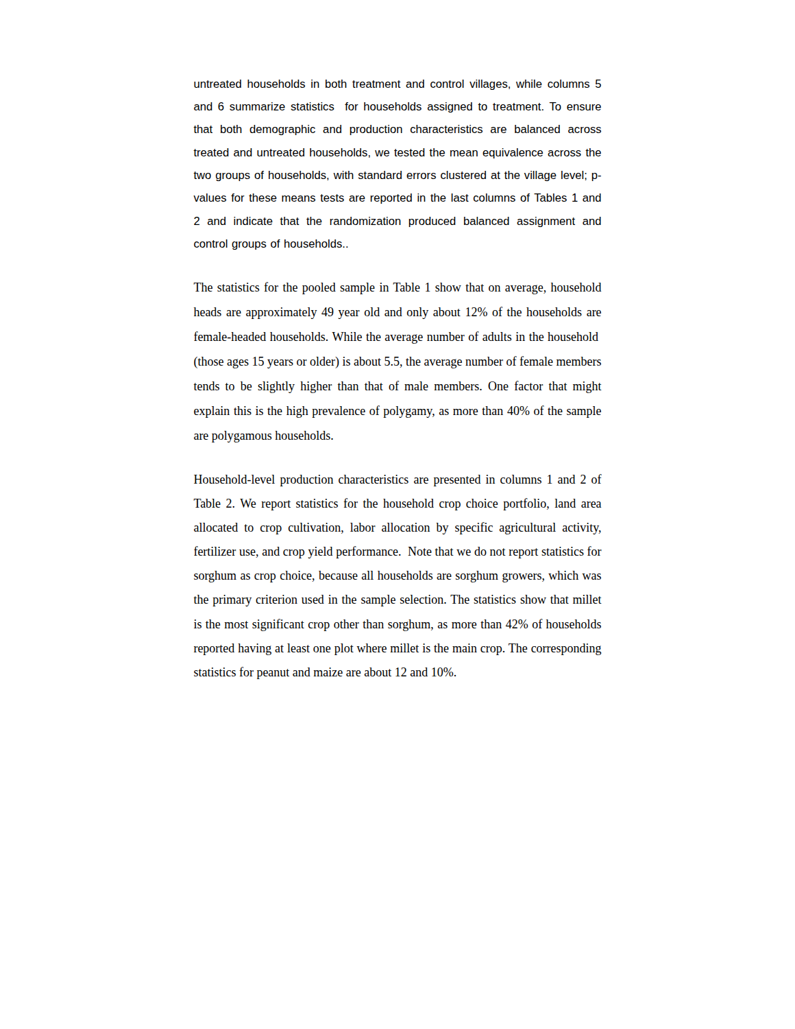untreated households in both treatment and control villages, while columns 5 and 6 summarize statistics for households assigned to treatment. To ensure that both demographic and production characteristics are balanced across treated and untreated households, we tested the mean equivalence across the two groups of households, with standard errors clustered at the village level; p-values for these means tests are reported in the last columns of Tables 1 and 2 and indicate that the randomization produced balanced assignment and control groups of households..
The statistics for the pooled sample in Table 1 show that on average, household heads are approximately 49 year old and only about 12% of the households are female-headed households. While the average number of adults in the household (those ages 15 years or older) is about 5.5, the average number of female members tends to be slightly higher than that of male members. One factor that might explain this is the high prevalence of polygamy, as more than 40% of the sample are polygamous households.
Household-level production characteristics are presented in columns 1 and 2 of Table 2. We report statistics for the household crop choice portfolio, land area allocated to crop cultivation, labor allocation by specific agricultural activity, fertilizer use, and crop yield performance. Note that we do not report statistics for sorghum as crop choice, because all households are sorghum growers, which was the primary criterion used in the sample selection. The statistics show that millet is the most significant crop other than sorghum, as more than 42% of households reported having at least one plot where millet is the main crop. The corresponding statistics for peanut and maize are about 12 and 10%.